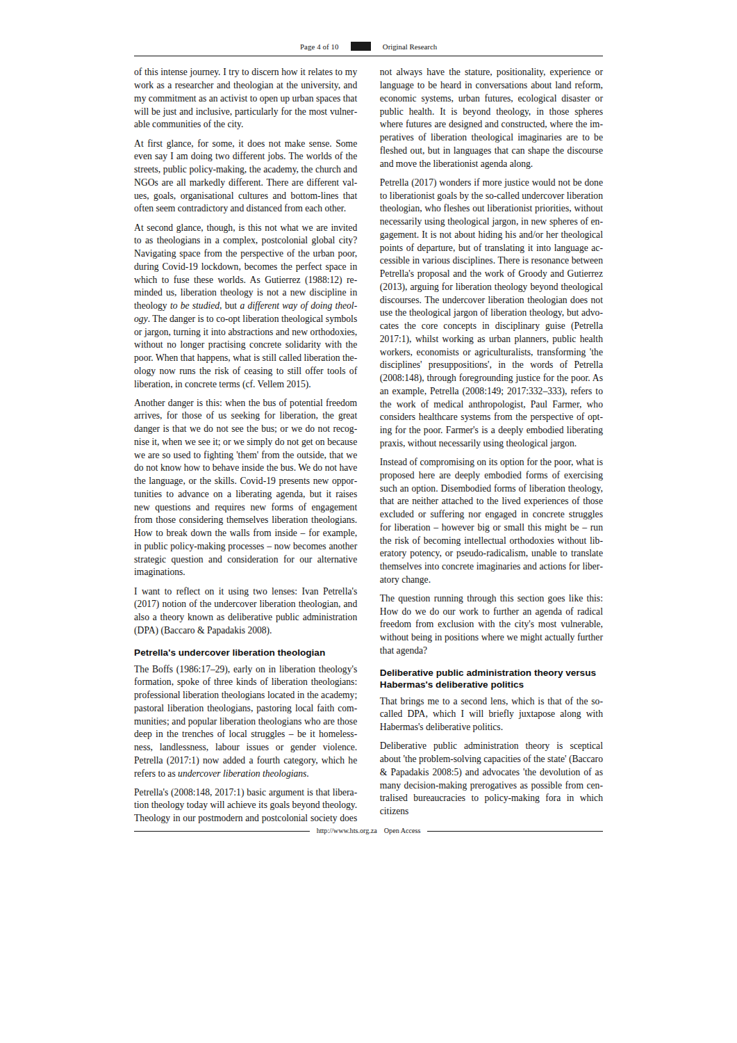Page 4 of 10 Original Research
of this intense journey. I try to discern how it relates to my work as a researcher and theologian at the university, and my commitment as an activist to open up urban spaces that will be just and inclusive, particularly for the most vulnerable communities of the city.
At first glance, for some, it does not make sense. Some even say I am doing two different jobs. The worlds of the streets, public policy-making, the academy, the church and NGOs are all markedly different. There are different values, goals, organisational cultures and bottom-lines that often seem contradictory and distanced from each other.
At second glance, though, is this not what we are invited to as theologians in a complex, postcolonial global city? Navigating space from the perspective of the urban poor, during Covid-19 lockdown, becomes the perfect space in which to fuse these worlds. As Gutierrez (1988:12) reminded us, liberation theology is not a new discipline in theology to be studied, but a different way of doing theology. The danger is to co-opt liberation theological symbols or jargon, turning it into abstractions and new orthodoxies, without no longer practising concrete solidarity with the poor. When that happens, what is still called liberation theology now runs the risk of ceasing to still offer tools of liberation, in concrete terms (cf. Vellem 2015).
Another danger is this: when the bus of potential freedom arrives, for those of us seeking for liberation, the great danger is that we do not see the bus; or we do not recognise it, when we see it; or we simply do not get on because we are so used to fighting 'them' from the outside, that we do not know how to behave inside the bus. We do not have the language, or the skills. Covid-19 presents new opportunities to advance on a liberating agenda, but it raises new questions and requires new forms of engagement from those considering themselves liberation theologians. How to break down the walls from inside – for example, in public policy-making processes – now becomes another strategic question and consideration for our alternative imaginations.
I want to reflect on it using two lenses: Ivan Petrella's (2017) notion of the undercover liberation theologian, and also a theory known as deliberative public administration (DPA) (Baccaro & Papadakis 2008).
Petrella's undercover liberation theologian
The Boffs (1986:17–29), early on in liberation theology's formation, spoke of three kinds of liberation theologians: professional liberation theologians located in the academy; pastoral liberation theologians, pastoring local faith communities; and popular liberation theologians who are those deep in the trenches of local struggles – be it homelessness, landlessness, labour issues or gender violence. Petrella (2017:1) now added a fourth category, which he refers to as undercover liberation theologians.
Petrella's (2008:148, 2017:1) basic argument is that liberation theology today will achieve its goals beyond theology. Theology in our postmodern and postcolonial society does not always have the stature, positionality, experience or language to be heard in conversations about land reform, economic systems, urban futures, ecological disaster or public health. It is beyond theology, in those spheres where futures are designed and constructed, where the imperatives of liberation theological imaginaries are to be fleshed out, but in languages that can shape the discourse and move the liberationist agenda along.
Petrella (2017) wonders if more justice would not be done to liberationist goals by the so-called undercover liberation theologian, who fleshes out liberationist priorities, without necessarily using theological jargon, in new spheres of engagement. It is not about hiding his and/or her theological points of departure, but of translating it into language accessible in various disciplines. There is resonance between Petrella's proposal and the work of Groody and Gutierrez (2013), arguing for liberation theology beyond theological discourses. The undercover liberation theologian does not use the theological jargon of liberation theology, but advocates the core concepts in disciplinary guise (Petrella 2017:1), whilst working as urban planners, public health workers, economists or agriculturalists, transforming 'the disciplines' presuppositions', in the words of Petrella (2008:148), through foregrounding justice for the poor. As an example, Petrella (2008:149; 2017:332–333), refers to the work of medical anthropologist, Paul Farmer, who considers healthcare systems from the perspective of opting for the poor. Farmer's is a deeply embodied liberating praxis, without necessarily using theological jargon.
Instead of compromising on its option for the poor, what is proposed here are deeply embodied forms of exercising such an option. Disembodied forms of liberation theology, that are neither attached to the lived experiences of those excluded or suffering nor engaged in concrete struggles for liberation – however big or small this might be – run the risk of becoming intellectual orthodoxies without liberatory potency, or pseudo-radicalism, unable to translate themselves into concrete imaginaries and actions for liberatory change.
The question running through this section goes like this: How do we do our work to further an agenda of radical freedom from exclusion with the city's most vulnerable, without being in positions where we might actually further that agenda?
Deliberative public administration theory versus Habermas's deliberative politics
That brings me to a second lens, which is that of the so-called DPA, which I will briefly juxtapose along with Habermas's deliberative politics.
Deliberative public administration theory is sceptical about 'the problem-solving capacities of the state' (Baccaro & Papadakis 2008:5) and advocates 'the devolution of as many decision-making prerogatives as possible from centralised bureaucracies to policy-making fora in which citizens
http://www.hts.org.za Open Access